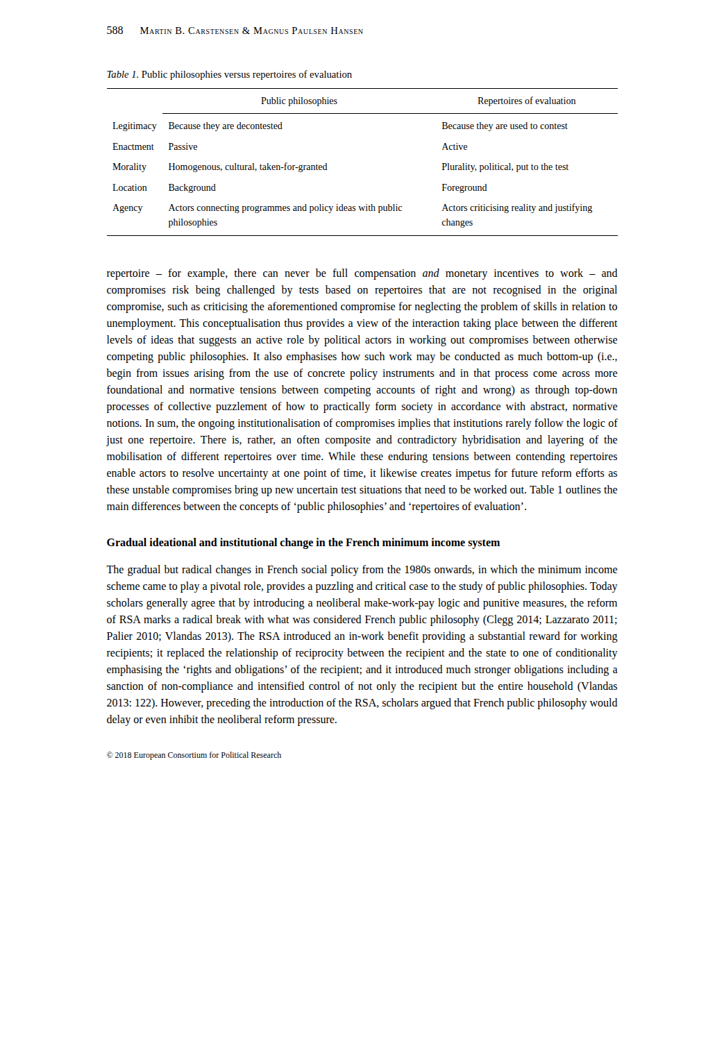588 Martin B. Carstensen & Magnus Paulsen Hansen
Table 1. Public philosophies versus repertoires of evaluation
| | Public philosophies | Repertoires of evaluation |
| --- | --- | --- |
| Legitimacy | Because they are decontested | Because they are used to contest |
| Enactment | Passive | Active |
| Morality | Homogenous, cultural, taken-for-granted | Plurality, political, put to the test |
| Location | Background | Foreground |
| Agency | Actors connecting programmes and policy ideas with public philosophies | Actors criticising reality and justifying changes |
repertoire – for example, there can never be full compensation and monetary incentives to work – and compromises risk being challenged by tests based on repertoires that are not recognised in the original compromise, such as criticising the aforementioned compromise for neglecting the problem of skills in relation to unemployment. This conceptualisation thus provides a view of the interaction taking place between the different levels of ideas that suggests an active role by political actors in working out compromises between otherwise competing public philosophies. It also emphasises how such work may be conducted as much bottom-up (i.e., begin from issues arising from the use of concrete policy instruments and in that process come across more foundational and normative tensions between competing accounts of right and wrong) as through top-down processes of collective puzzlement of how to practically form society in accordance with abstract, normative notions. In sum, the ongoing institutionalisation of compromises implies that institutions rarely follow the logic of just one repertoire. There is, rather, an often composite and contradictory hybridisation and layering of the mobilisation of different repertoires over time. While these enduring tensions between contending repertoires enable actors to resolve uncertainty at one point of time, it likewise creates impetus for future reform efforts as these unstable compromises bring up new uncertain test situations that need to be worked out. Table 1 outlines the main differences between the concepts of ‘public philosophies’ and ‘repertoires of evaluation’.
Gradual ideational and institutional change in the French minimum income system
The gradual but radical changes in French social policy from the 1980s onwards, in which the minimum income scheme came to play a pivotal role, provides a puzzling and critical case to the study of public philosophies. Today scholars generally agree that by introducing a neoliberal make-work-pay logic and punitive measures, the reform of RSA marks a radical break with what was considered French public philosophy (Clegg 2014; Lazzarato 2011; Palier 2010; Vlandas 2013). The RSA introduced an in-work benefit providing a substantial reward for working recipients; it replaced the relationship of reciprocity between the recipient and the state to one of conditionality emphasising the ‘rights and obligations’ of the recipient; and it introduced much stronger obligations including a sanction of non-compliance and intensified control of not only the recipient but the entire household (Vlandas 2013: 122). However, preceding the introduction of the RSA, scholars argued that French public philosophy would delay or even inhibit the neoliberal reform pressure.
© 2018 European Consortium for Political Research